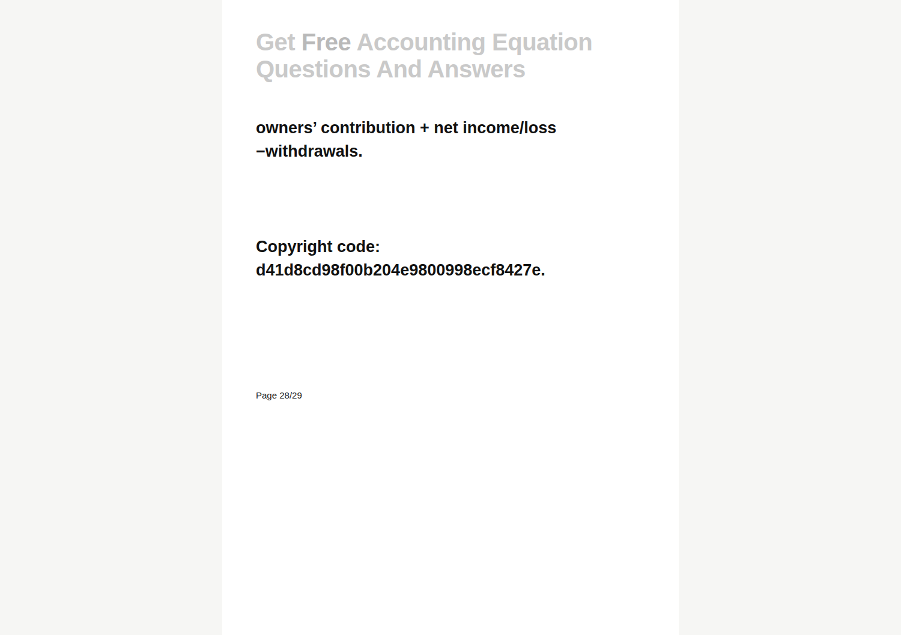Get Free Accounting Equation Questions And Answers
owners’ contribution + net income/loss −withdrawals.
Copyright code: d41d8cd98f00b204e9800998ecf8427e.
Page 28/29